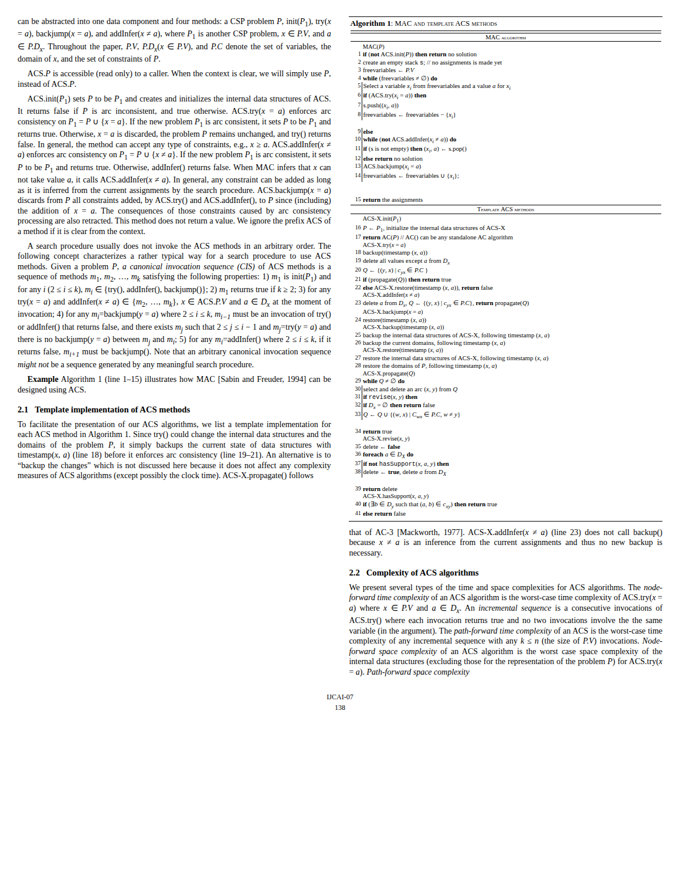can be abstracted into one data component and four methods: a CSP problem P, init(P1), try(x = a), backjump(x = a), and addInfer(x ≠ a), where P1 is another CSP problem, x ∈ P.V, and a ∈ P.Dx. Throughout the paper, P.V, P.Dx(x ∈ P.V), and P.C denote the set of variables, the domain of x, and the set of constraints of P.
ACS.P is accessible (read only) to a caller. When the context is clear, we will simply use P, instead of ACS.P.
ACS.init(P1) sets P to be P1 and creates and initializes the internal data structures of ACS. It returns false if P is arc inconsistent, and true otherwise. ACS.try(x = a) enforces arc consistency on P1 = P ∪ {x = a}. If the new problem P1 is arc consistent, it sets P to be P1 and returns true. Otherwise, x = a is discarded, the problem P remains unchanged, and try() returns false. In general, the method can accept any type of constraints, e.g., x ≥ a. ACS.addInfer(x ≠ a) enforces arc consistency on P1 = P ∪ {x ≠ a}. If the new problem P1 is arc consistent, it sets P to be P1 and returns true. Otherwise, addInfer() returns false. When MAC infers that x can not take value a, it calls ACS.addInfer(x ≠ a). In general, any constraint can be added as long as it is inferred from the current assignments by the search procedure. ACS.backjump(x = a) discards from P all constraints added, by ACS.try() and ACS.addInfer(), to P since (including) the addition of x = a. The consequences of those constraints caused by arc consistency processing are also retracted. This method does not return a value. We ignore the prefix ACS of a method if it is clear from the context.
A search procedure usually does not invoke the ACS methods in an arbitrary order. The following concept characterizes a rather typical way for a search procedure to use ACS methods. Given a problem P, a canonical invocation sequence (CIS) of ACS methods is a sequence of methods m1, m2, …, mk satisfying the following properties: 1) m1 is init(P1) and for any i (2 ≤ i ≤ k), mi ∈ {try(), addInfer(), backjump()}; 2) m1 returns true if k ≥ 2; 3) for any try(x = a) and addInfer(x ≠ a) ∈ {m2, …, mk}, x ∈ ACS.P.V and a ∈ Dx at the moment of invocation; 4) for any mi=backjump(y = a) where 2 ≤ i ≤ k, mi−1 must be an invocation of try() or addInfer() that returns false, and there exists mj such that 2 ≤ j ≤ i − 1 and mj=try(y = a) and there is no backjump(y = a) between mj and mi; 5) for any mi=addInfer() where 2 ≤ i ≤ k, if it returns false, mi+1 must be backjump(). Note that an arbitrary canonical invocation sequence might not be a sequence generated by any meaningful search procedure.
Example Algorithm 1 (line 1–15) illustrates how MAC [Sabin and Freuder, 1994] can be designed using ACS.
2.1 Template implementation of ACS methods
To facilitate the presentation of our ACS algorithms, we list a template implementation for each ACS method in Algorithm 1. Since try() could change the internal data structures and the domains of the problem P, it simply backups the current state of data structures with timestamp(x, a) (line 18) before it enforces arc consistency (line 19–21). An alternative is to “backup the changes” which is not discussed here because it does not affect any complexity measures of ACS algorithms (except possibly the clock time). ACS-X.propagate() follows
Algorithm 1: MAC and template ACS methods
MAC algorithm
| | MAC( P ) |
| 1 | if ( not ACS.init( P )) then return no solution |
| 2 | create an empty stack s ; // no assignments is made yet |
| 3 | freevariables ← P.V |
| 4 | while (freevariables ≠ ∅) do |
| 5 | Select a variable x i from freevariables and a value a for x i |
| 6 | if (ACS.try( x i = a )) then |
| 7 | s.push(( x i , a )) |
| 8 | freevariables ← freevariables − { x i } |
| 9 | else |
| 10 | while ( not ACS.addInfer( x i ≠ a )) do |
| 11 | if (s is not empty) then ( x i , a ) ← s.pop() |
| 12 | else return no solution |
| 13 | ACS.backjump( x i = a ) |
| 14 | freevariables ← freevariables ∪ { x i }; |
| 15 | return the assignments |
Template ACS methods
| | ACS-X.init( P 1 ) |
| 16 | P ← P 1 , initialize the internal data structures of ACS-X |
| 17 | return AC( P ) // AC() can be any standalone AC algorithm |
| | ACS-X.try( x = a ) |
| 18 | backup(timestamp ( x , a )) |
| 19 | delete all values except a from D x |
| 20 | Q ← {( y , x ) / c yx ∈ P.C } |
| 21 | if (propagate( Q )) then return true |
| 22 | else ACS-X.restore(timestamp ( x , a )), return false |
| | ACS-X.addInfer( x ≠ a ) |
| 23 | delete a from D x , Q ← {( y , x ) / c yx ∈ P.C }, return propagate( Q ) |
| | ACS-X.backjump( x = a ) |
| 24 | restore(timestamp ( x , a )) |
| | ACS-X.backup(timestamp ( x , a )) |
| 25 | backup the internal data structures of ACS-X, following timestamp ( x , a ) |
| 26 | backup the current domains, following timestamp ( x , a ) |
| | ACS-X.restore(timestamp ( x , a )) |
| 27 | restore the internal data structures of ACS-X, following timestamp ( x , a ) |
| 28 | restore the domains of P , following timestamp ( x , a ) |
| | ACS-X.propagate( Q ) |
| 29 | while Q ≠ ∅ do |
| 30 | select and delete an arc ( x , y ) from Q |
| 31 | if revise ( x , y ) then |
| 32 | if D x = ∅ then return false |
| 33 | Q ← Q ∪ {( w , x ) / C wx ∈ P.C , w ≠ y } |
| 34 | return true |
| | ACS-X.revise( x , y ) |
| 35 | delete ← false |
| 36 | foreach a ∈ D X do |
| 37 | if not hasSupport ( x , a , y ) then |
| 38 | delete ← true , delete a from D X |
| 39 | return delete |
| | ACS-X.hasSupport( x , a , y ) |
| 40 | if (∃ b ∈ D y such that ( a , b ) ∈ c xy ) then return true |
| 41 | else return false |
that of AC-3 [Mackworth, 1977]. ACS-X.addInfer(x ≠ a) (line 23) does not call backup() because x ≠ a is an inference from the current assignments and thus no new backup is necessary.
2.2 Complexity of ACS algorithms
We present several types of the time and space complexities for ACS algorithms. The node-forward time complexity of an ACS algorithm is the worst-case time complexity of ACS.try(x = a) where x ∈ P.V and a ∈ Dx. An incremental sequence is a consecutive invocations of ACS.try() where each invocation returns true and no two invocations involve the the same variable (in the argument). The path-forward time complexity of an ACS is the worst-case time complexity of any incremental sequence with any k ≤ n (the size of P.V) invocations. Node-forward space complexity of an ACS algorithm is the worst case space complexity of the internal data structures (excluding those for the representation of the problem P) for ACS.try(x = a). Path-forward space complexity
IJCAI-07 138